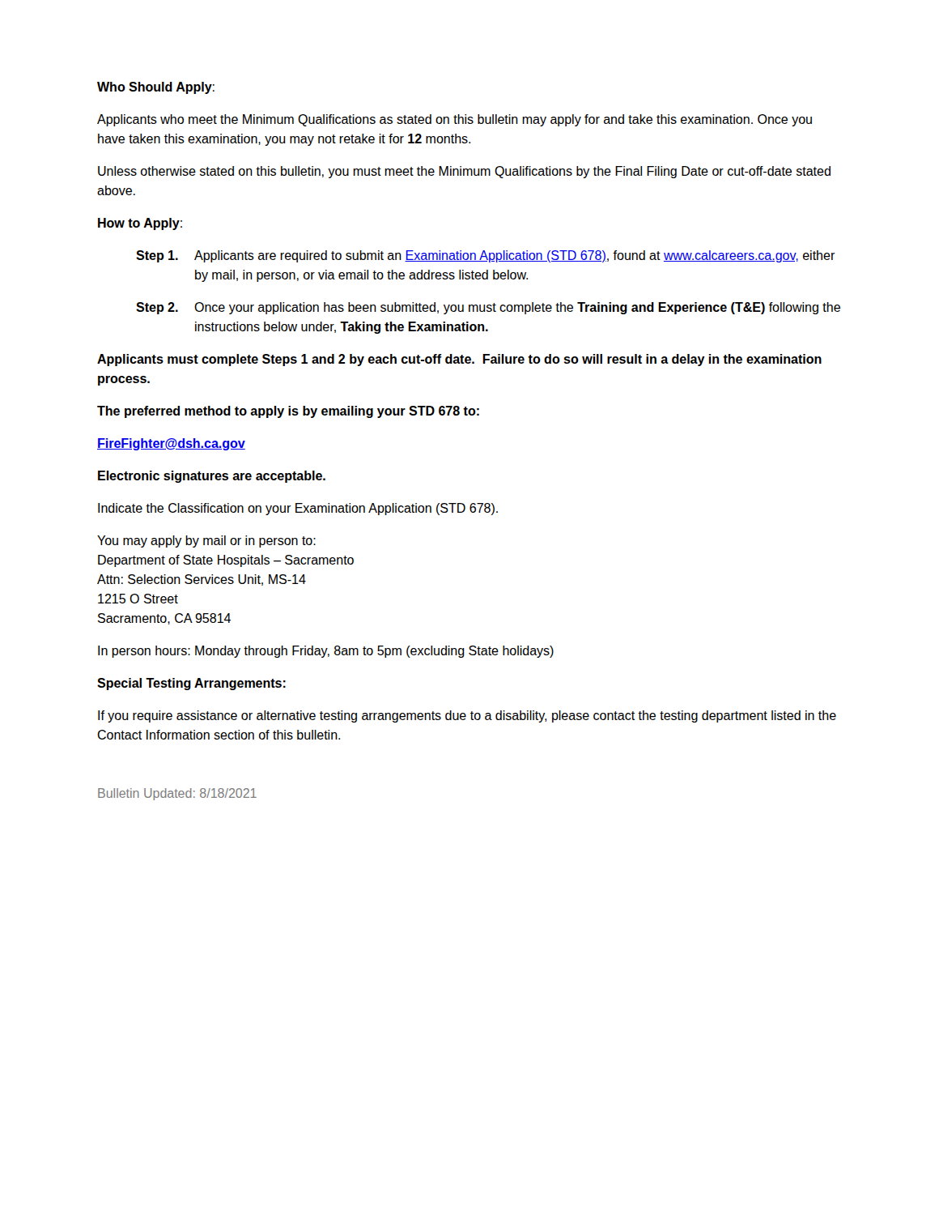Who Should Apply:
Applicants who meet the Minimum Qualifications as stated on this bulletin may apply for and take this examination. Once you have taken this examination, you may not retake it for 12 months.
Unless otherwise stated on this bulletin, you must meet the Minimum Qualifications by the Final Filing Date or cut-off-date stated above.
How to Apply:
Step 1.
Applicants are required to submit an Examination Application (STD 678), found at www.calcareers.ca.gov, either by mail, in person, or via email to the address listed below.
Step 2.
Once your application has been submitted, you must complete the Training and Experience (T&E) following the instructions below under, Taking the Examination.
Applicants must complete Steps 1 and 2 by each cut-off date. Failure to do so will result in a delay in the examination process.
The preferred method to apply is by emailing your STD 678 to:
FireFighter@dsh.ca.gov
Electronic signatures are acceptable.
Indicate the Classification on your Examination Application (STD 678).
You may apply by mail or in person to:
Department of State Hospitals – Sacramento
Attn: Selection Services Unit, MS-14
1215 O Street
Sacramento, CA 95814
In person hours: Monday through Friday, 8am to 5pm (excluding State holidays)
Special Testing Arrangements:
If you require assistance or alternative testing arrangements due to a disability, please contact the testing department listed in the Contact Information section of this bulletin.
Bulletin Updated: 8/18/2021